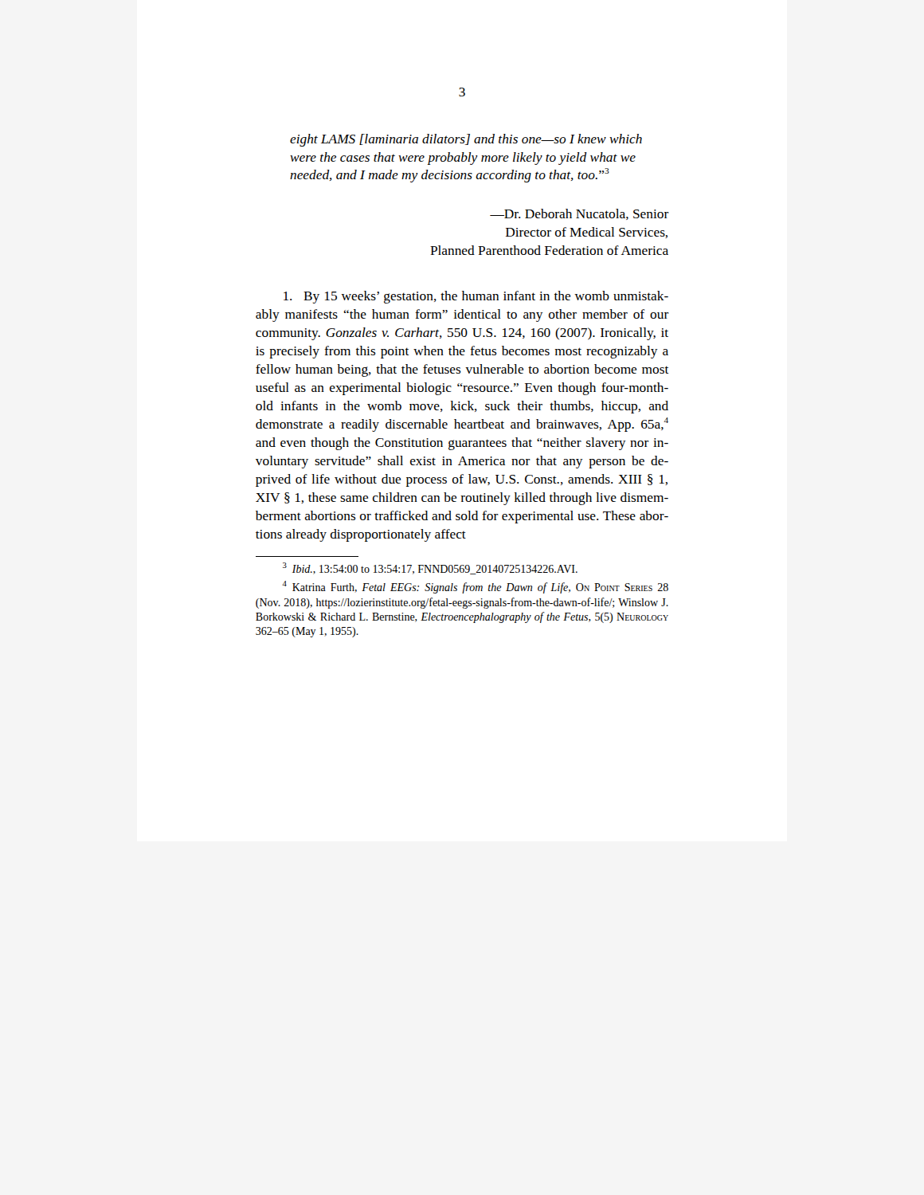3
eight LAMS [laminaria dilators] and this one—so I knew which were the cases that were probably more likely to yield what we needed, and I made my decisions according to that, too.”3
—Dr. Deborah Nucatola, Senior
Director of Medical Services,
Planned Parenthood Federation of America
1.  By 15 weeks’ gestation, the human infant in the womb unmistakably manifests “the human form” identical to any other member of our community. Gonzales v. Carhart, 550 U.S. 124, 160 (2007). Ironically, it is precisely from this point when the fetus becomes most recognizably a fellow human being, that the fetuses vulnerable to abortion become most useful as an experimental biologic “resource.” Even though four-month-old infants in the womb move, kick, suck their thumbs, hiccup, and demonstrate a readily discernable heartbeat and brainwaves, App. 65a,4 and even though the Constitution guarantees that “neither slavery nor involuntary servitude” shall exist in America nor that any person be deprived of life without due process of law, U.S. Const., amends. XIII § 1, XIV § 1, these same children can be routinely killed through live dismemberment abortions or trafficked and sold for experimental use. These abortions already disproportionately affect
3 Ibid., 13:54:00 to 13:54:17, FNND0569_20140725134226.AVI.
4 Katrina Furth, Fetal EEGs: Signals from the Dawn of Life, On Point Series 28 (Nov. 2018), https://lozierinstitute.org/fetal-eegs-signals-from-the-dawn-of-life/; Winslow J. Borkowski & Richard L. Bernstine, Electroencephalography of the Fetus, 5(5) Neurology 362–65 (May 1, 1955).